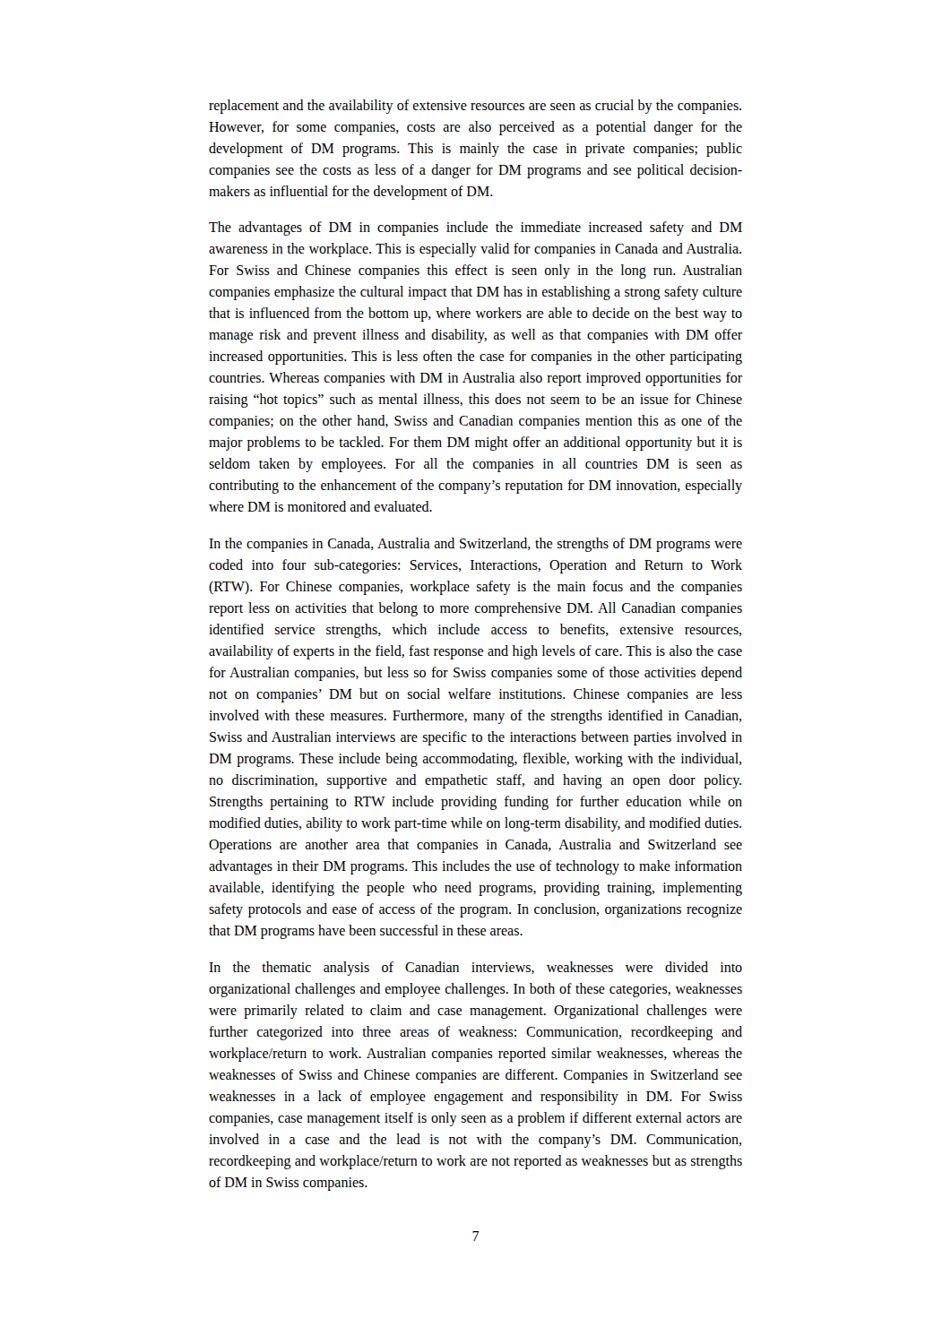replacement and the availability of extensive resources are seen as crucial by the companies. However, for some companies, costs are also perceived as a potential danger for the development of DM programs. This is mainly the case in private companies; public companies see the costs as less of a danger for DM programs and see political decision-makers as influential for the development of DM.
The advantages of DM in companies include the immediate increased safety and DM awareness in the workplace. This is especially valid for companies in Canada and Australia. For Swiss and Chinese companies this effect is seen only in the long run. Australian companies emphasize the cultural impact that DM has in establishing a strong safety culture that is influenced from the bottom up, where workers are able to decide on the best way to manage risk and prevent illness and disability, as well as that companies with DM offer increased opportunities. This is less often the case for companies in the other participating countries. Whereas companies with DM in Australia also report improved opportunities for raising “hot topics” such as mental illness, this does not seem to be an issue for Chinese companies; on the other hand, Swiss and Canadian companies mention this as one of the major problems to be tackled. For them DM might offer an additional opportunity but it is seldom taken by employees. For all the companies in all countries DM is seen as contributing to the enhancement of the company’s reputation for DM innovation, especially where DM is monitored and evaluated.
In the companies in Canada, Australia and Switzerland, the strengths of DM programs were coded into four sub-categories: Services, Interactions, Operation and Return to Work (RTW). For Chinese companies, workplace safety is the main focus and the companies report less on activities that belong to more comprehensive DM. All Canadian companies identified service strengths, which include access to benefits, extensive resources, availability of experts in the field, fast response and high levels of care. This is also the case for Australian companies, but less so for Swiss companies some of those activities depend not on companies’ DM but on social welfare institutions. Chinese companies are less involved with these measures. Furthermore, many of the strengths identified in Canadian, Swiss and Australian interviews are specific to the interactions between parties involved in DM programs. These include being accommodating, flexible, working with the individual, no discrimination, supportive and empathetic staff, and having an open door policy. Strengths pertaining to RTW include providing funding for further education while on modified duties, ability to work part-time while on long-term disability, and modified duties. Operations are another area that companies in Canada, Australia and Switzerland see advantages in their DM programs. This includes the use of technology to make information available, identifying the people who need programs, providing training, implementing safety protocols and ease of access of the program. In conclusion, organizations recognize that DM programs have been successful in these areas.
In the thematic analysis of Canadian interviews, weaknesses were divided into organizational challenges and employee challenges. In both of these categories, weaknesses were primarily related to claim and case management. Organizational challenges were further categorized into three areas of weakness: Communication, recordkeeping and workplace/return to work. Australian companies reported similar weaknesses, whereas the weaknesses of Swiss and Chinese companies are different. Companies in Switzerland see weaknesses in a lack of employee engagement and responsibility in DM. For Swiss companies, case management itself is only seen as a problem if different external actors are involved in a case and the lead is not with the company’s DM. Communication, recordkeeping and workplace/return to work are not reported as weaknesses but as strengths of DM in Swiss companies.
7